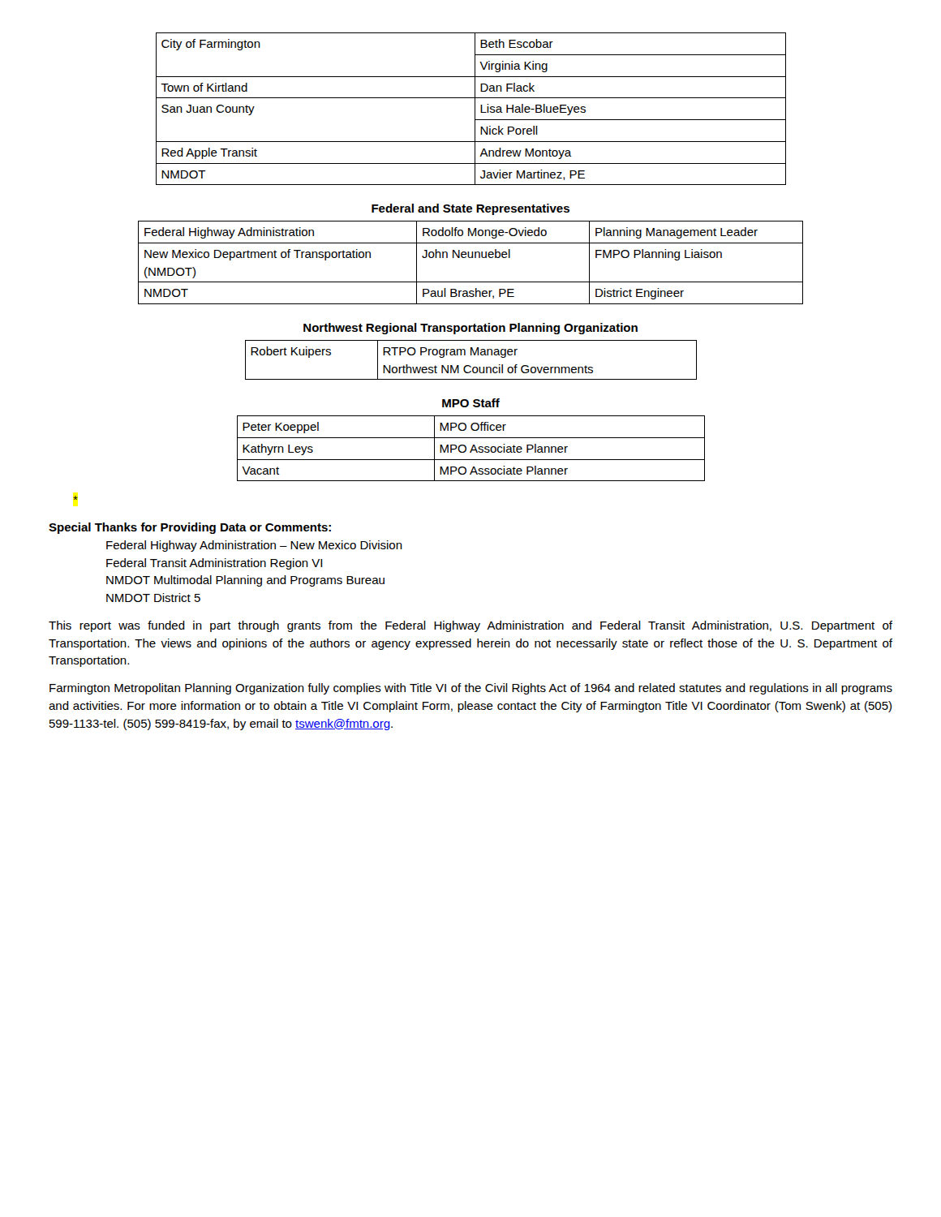| City of Farmington | Beth Escobar |
| Virginia King |
| Town of Kirtland | Dan Flack |
| San Juan County | Lisa Hale-BlueEyes |
| Nick Porell |
| Red Apple Transit | Andrew Montoya |
| NMDOT | Javier Martinez, PE |
Federal and State Representatives
| Federal Highway Administration | Rodolfo Monge-Oviedo | Planning Management Leader |
| New Mexico Department of Transportation (NMDOT) | John Neunuebel | FMPO Planning Liaison |
| NMDOT | Paul Brasher, PE | District Engineer |
Northwest Regional Transportation Planning Organization
| Robert Kuipers | RTPO Program Manager Northwest NM Council of Governments |
MPO Staff
| Peter Koeppel | MPO Officer |
| Kathyrn Leys | MPO Associate Planner |
| Vacant | MPO Associate Planner |
*
Special Thanks for Providing Data or Comments:
Federal Highway Administration – New Mexico Division
Federal Transit Administration Region VI
NMDOT Multimodal Planning and Programs Bureau
NMDOT District 5
This report was funded in part through grants from the Federal Highway Administration and Federal Transit Administration, U.S. Department of Transportation. The views and opinions of the authors or agency expressed herein do not necessarily state or reflect those of the U. S. Department of Transportation.
Farmington Metropolitan Planning Organization fully complies with Title VI of the Civil Rights Act of 1964 and related statutes and regulations in all programs and activities. For more information or to obtain a Title VI Complaint Form, please contact the City of Farmington Title VI Coordinator (Tom Swenk) at (505) 599-1133-tel. (505) 599-8419-fax, by email to tswenk@fmtn.org.